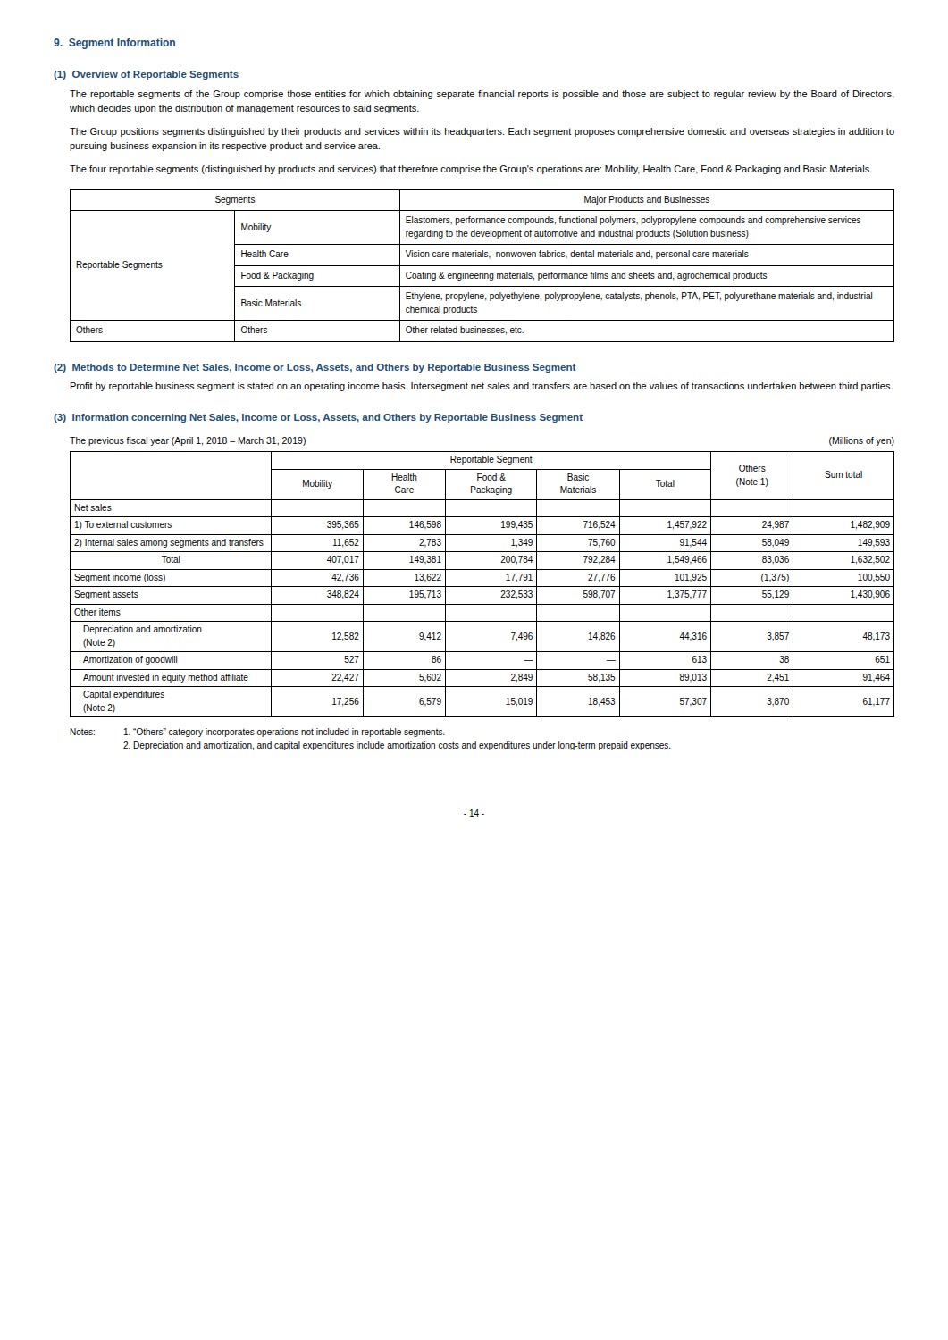9. Segment Information
(1) Overview of Reportable Segments
The reportable segments of the Group comprise those entities for which obtaining separate financial reports is possible and those are subject to regular review by the Board of Directors, which decides upon the distribution of management resources to said segments.
The Group positions segments distinguished by their products and services within its headquarters. Each segment proposes comprehensive domestic and overseas strategies in addition to pursuing business expansion in its respective product and service area.
The four reportable segments (distinguished by products and services) that therefore comprise the Group's operations are: Mobility, Health Care, Food & Packaging and Basic Materials.
| Segments | Major Products and Businesses |
| --- | --- |
| Reportable Segments | Mobility | Elastomers, performance compounds, functional polymers, polypropylene compounds and comprehensive services regarding to the development of automotive and industrial products (Solution business) |
| Health Care | Vision care materials, nonwoven fabrics, dental materials and, personal care materials |
| Food & Packaging | Coating & engineering materials, performance films and sheets and, agrochemical products |
| Basic Materials | Ethylene, propylene, polyethylene, polypropylene, catalysts, phenols, PTA, PET, polyurethane materials and, industrial chemical products |
| Others | Others | Other related businesses, etc. |
(2) Methods to Determine Net Sales, Income or Loss, Assets, and Others by Reportable Business Segment
Profit by reportable business segment is stated on an operating income basis. Intersegment net sales and transfers are based on the values of transactions undertaken between third parties.
(3) Information concerning Net Sales, Income or Loss, Assets, and Others by Reportable Business Segment
The previous fiscal year (April 1, 2018 – March 31, 2019) (Millions of yen)
| | Reportable Segment | Others (Note 1) | Sum total |
| --- | --- | --- | --- |
| Mobility | Health Care | Food & Packaging | Basic Materials | Total |
| Net sales | | | | | | | |
| 1) To external customers | 395,365 | 146,598 | 199,435 | 716,524 | 1,457,922 | 24,987 | 1,482,909 |
| 2) Internal sales among segments and transfers | 11,652 | 2,783 | 1,349 | 75,760 | 91,544 | 58,049 | 149,593 |
| Total | 407,017 | 149,381 | 200,784 | 792,284 | 1,549,466 | 83,036 | 1,632,502 |
| Segment income (loss) | 42,736 | 13,622 | 17,791 | 27,776 | 101,925 | (1,375) | 100,550 |
| Segment assets | 348,824 | 195,713 | 232,533 | 598,707 | 1,375,777 | 55,129 | 1,430,906 |
| Other items | | | | | | | |
| Depreciation and amortization (Note 2) | 12,582 | 9,412 | 7,496 | 14,826 | 44,316 | 3,857 | 48,173 |
| Amortization of goodwill | 527 | 86 | — | — | 613 | 38 | 651 |
| Amount invested in equity method affiliate | 22,427 | 5,602 | 2,849 | 58,135 | 89,013 | 2,451 | 91,464 |
| Capital expenditures (Note 2) | 17,256 | 6,579 | 15,019 | 18,453 | 57,307 | 3,870 | 61,177 |
| Notes: | 1. “Others” category incorporates operations not included in reportable segments. 2. Depreciation and amortization, and capital expenditures include amortization costs and expenditures under long-term prepaid expenses. |
- 14 -